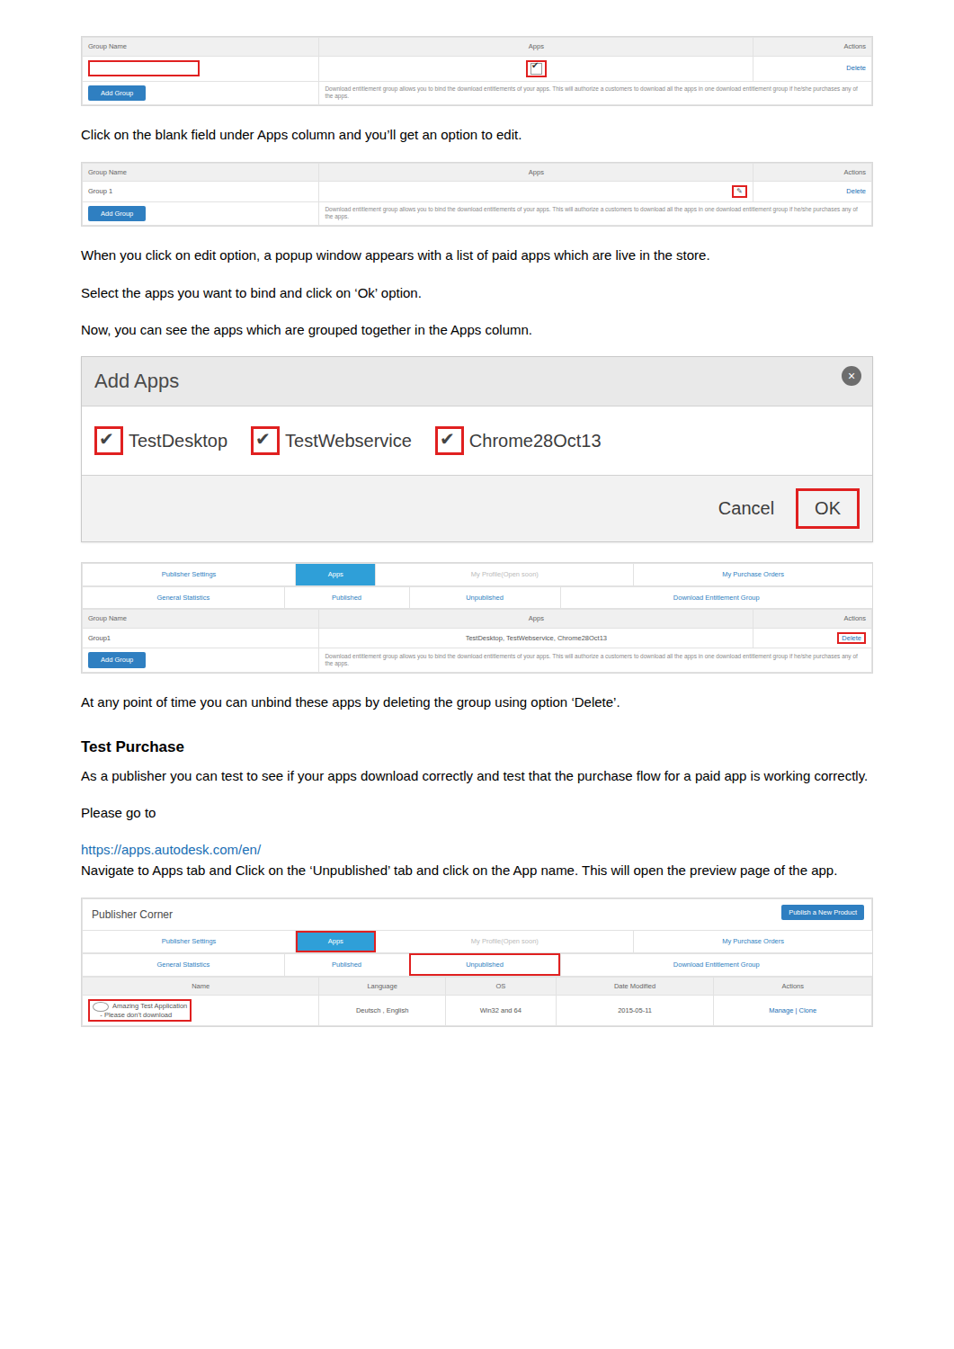| Group Name | Apps | Actions |
| | | Delete |
| Add Group | Download entitlement group allows you to bind the download entitlements of your apps. This will authorize a customers to download all the apps in one download entitlement group if he/she purchases any of the apps. |
Click on the blank field under Apps column and you’ll get an option to edit.
| Group Name | Apps | Actions |
| Group 1 | ✎ | Delete |
| Add Group | Download entitlement group allows you to bind the download entitlements of your apps. This will authorize a customers to download all the apps in one download entitlement group if he/she purchases any of the apps. |
When you click on edit option, a popup window appears with a list of paid apps which are live in the store.
Select the apps you want to bind and click on ‘Ok’ option.
Now, you can see the apps which are grouped together in the Apps column.
Add Apps ×
TestDesktop
TestWebservice
Chrome28Oct13
Cancel OK
Publisher Settings
Apps
My Profile(Open soon)
My Purchase Orders
General Statistics
Published
Unpublished
Download Entitlement Group
| Group Name | Apps | Actions |
| Group1 | TestDesktop, TestWebservice, Chrome28Oct13 | Delete |
| Add Group | Download entitlement group allows you to bind the download entitlements of your apps. This will authorize a customers to download all the apps in one download entitlement group if he/she purchases any of the apps. |
At any point of time you can unbind these apps by deleting the group using option ‘Delete’.
Test Purchase
As a publisher you can test to see if your apps download correctly and test that the purchase flow for a paid app is working correctly.
Please go to
https://apps.autodesk.com/en/
Navigate to Apps tab and Click on the ‘Unpublished’ tab and click on the App name. This will open the preview page of the app.
Publisher Corner Publish a New Product
Publisher Settings
Apps
My Profile(Open soon)
My Purchase Orders
General Statistics
Published
Unpublished
Download Entitlement Group
| Name | Language | OS | Date Modified | Actions |
| Amazing Test Application - Please don't download | Deutsch , English | Win32 and 64 | 2015-05-11 | Manage / Clone |